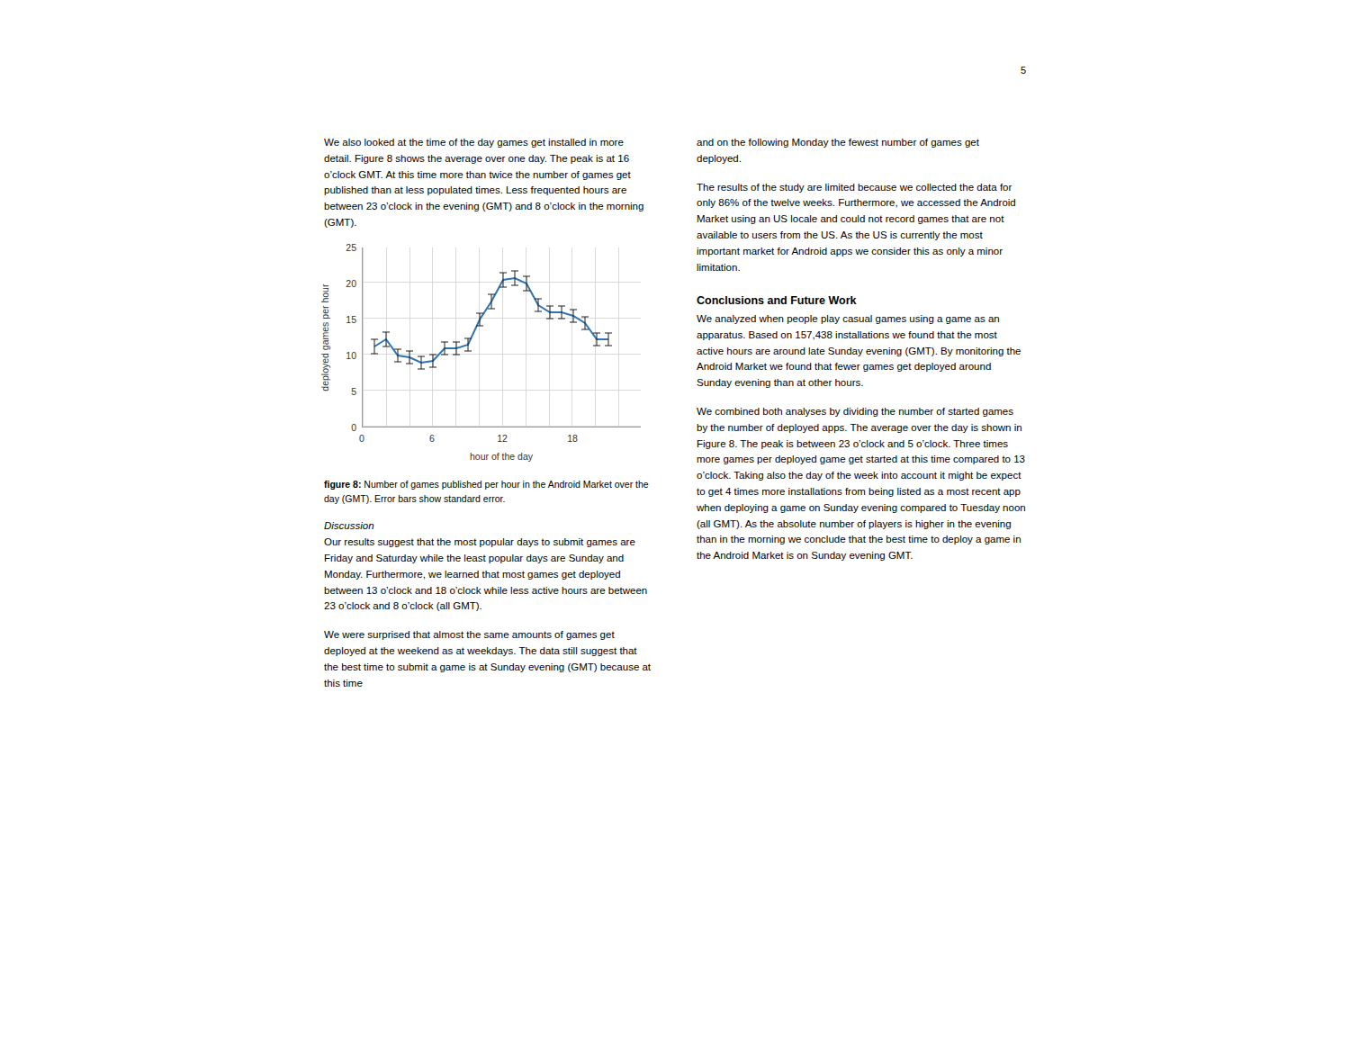5
We also looked at the time of the day games get installed in more detail. Figure 8 shows the average over one day. The peak is at 16 o’clock GMT. At this time more than twice the number of games get published than at less populated times. Less frequented hours are between 23 o’clock in the evening (GMT) and 8 o’clock in the morning (GMT).
deployed games per hour
25
20
15
10
5
0
0
6
12
18
hour of the day
figure 8: Number of games published per hour in the Android Market over the day (GMT). Error bars show standard error.
Discussion
Our results suggest that the most popular days to submit games are Friday and Saturday while the least popular days are Sunday and Monday. Furthermore, we learned that most games get deployed between 13 o’clock and 18 o’clock while less active hours are between 23 o’clock and 8 o’clock (all GMT).
We were surprised that almost the same amounts of games get deployed at the weekend as at weekdays. The data still suggest that the best time to submit a game is at Sunday evening (GMT) because at this time
and on the following Monday the fewest number of games get deployed.
The results of the study are limited because we collected the data for only 86% of the twelve weeks. Furthermore, we accessed the Android Market using an US locale and could not record games that are not available to users from the US. As the US is currently the most important market for Android apps we consider this as only a minor limitation.
Conclusions and Future Work
We analyzed when people play casual games using a game as an apparatus. Based on 157,438 installations we found that the most active hours are around late Sunday evening (GMT). By monitoring the Android Market we found that fewer games get deployed around Sunday evening than at other hours.
We combined both analyses by dividing the number of started games by the number of deployed apps. The average over the day is shown in Figure 8. The peak is between 23 o’clock and 5 o’clock. Three times more games per deployed game get started at this time compared to 13 o’clock. Taking also the day of the week into account it might be expect to get 4 times more installations from being listed as a most recent app when deploying a game on Sunday evening compared to Tuesday noon (all GMT). As the absolute number of players is higher in the evening than in the morning we conclude that the best time to deploy a game in the Android Market is on Sunday evening GMT.